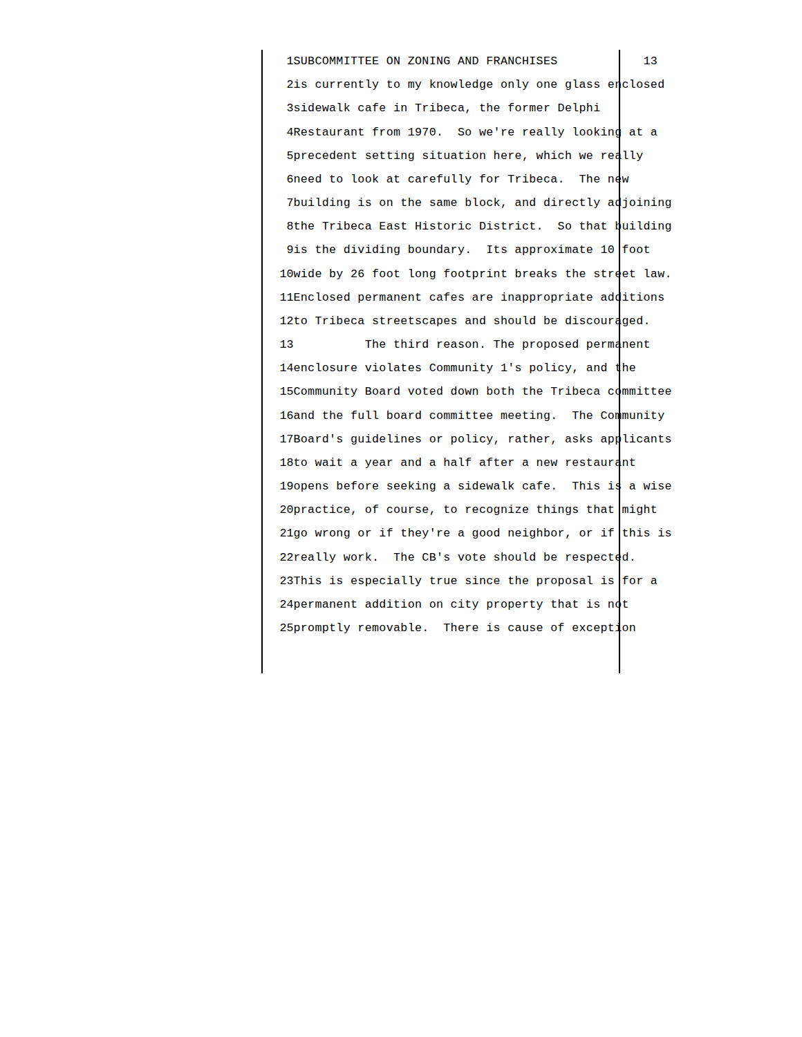| 1 | SUBCOMMITTEE ON ZONING AND FRANCHISES 13 |
| 2 | is currently to my knowledge only one glass enclosed |
| 3 | sidewalk cafe in Tribeca, the former Delphi |
| 4 | Restaurant from 1970. So we're really looking at a |
| 5 | precedent setting situation here, which we really |
| 6 | need to look at carefully for Tribeca. The new |
| 7 | building is on the same block, and directly adjoining |
| 8 | the Tribeca East Historic District. So that building |
| 9 | is the dividing boundary. Its approximate 10 foot |
| 10 | wide by 26 foot long footprint breaks the street law. |
| 11 | Enclosed permanent cafes are inappropriate additions |
| 12 | to Tribeca streetscapes and should be discouraged. |
| 13 | The third reason. The proposed permanent |
| 14 | enclosure violates Community 1's policy, and the |
| 15 | Community Board voted down both the Tribeca committee |
| 16 | and the full board committee meeting. The Community |
| 17 | Board's guidelines or policy, rather, asks applicants |
| 18 | to wait a year and a half after a new restaurant |
| 19 | opens before seeking a sidewalk cafe. This is a wise |
| 20 | practice, of course, to recognize things that might |
| 21 | go wrong or if they're a good neighbor, or if this is |
| 22 | really work. The CB's vote should be respected. |
| 23 | This is especially true since the proposal is for a |
| 24 | permanent addition on city property that is not |
| 25 | promptly removable. There is cause of exception |